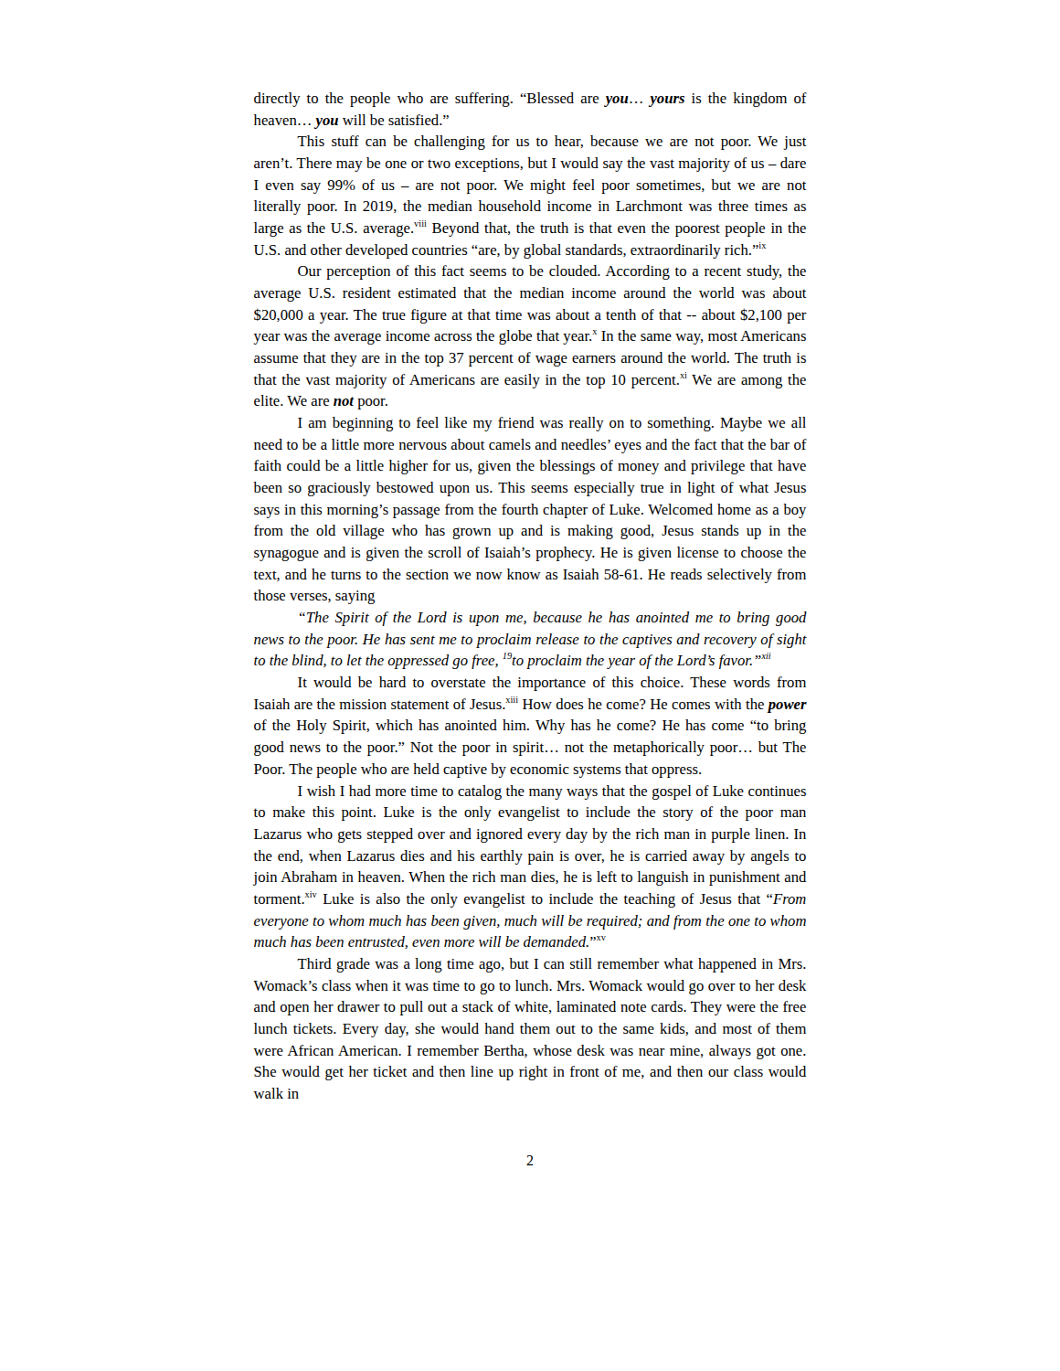directly to the people who are suffering. “Blessed are you… yours is the kingdom of heaven… you will be satisfied.”
This stuff can be challenging for us to hear, because we are not poor. We just aren’t. There may be one or two exceptions, but I would say the vast majority of us – dare I even say 99% of us – are not poor. We might feel poor sometimes, but we are not literally poor. In 2019, the median household income in Larchmont was three times as large as the U.S. average.viii Beyond that, the truth is that even the poorest people in the U.S. and other developed countries “are, by global standards, extraordinarily rich.”ix
Our perception of this fact seems to be clouded. According to a recent study, the average U.S. resident estimated that the median income around the world was about $20,000 a year. The true figure at that time was about a tenth of that -- about $2,100 per year was the average income across the globe that year.x In the same way, most Americans assume that they are in the top 37 percent of wage earners around the world. The truth is that the vast majority of Americans are easily in the top 10 percent.xi We are among the elite. We are not poor.
I am beginning to feel like my friend was really on to something. Maybe we all need to be a little more nervous about camels and needles’ eyes and the fact that the bar of faith could be a little higher for us, given the blessings of money and privilege that have been so graciously bestowed upon us. This seems especially true in light of what Jesus says in this morning’s passage from the fourth chapter of Luke. Welcomed home as a boy from the old village who has grown up and is making good, Jesus stands up in the synagogue and is given the scroll of Isaiah’s prophecy. He is given license to choose the text, and he turns to the section we now know as Isaiah 58-61. He reads selectively from those verses, saying
“The Spirit of the Lord is upon me, because he has anointed me to bring good news to the poor. He has sent me to proclaim release to the captives and recovery of sight to the blind, to let the oppressed go free, 19to proclaim the year of the Lord’s favor.”xii
It would be hard to overstate the importance of this choice. These words from Isaiah are the mission statement of Jesus.xiii How does he come? He comes with the power of the Holy Spirit, which has anointed him. Why has he come? He has come “to bring good news to the poor.” Not the poor in spirit… not the metaphorically poor… but The Poor. The people who are held captive by economic systems that oppress.
I wish I had more time to catalog the many ways that the gospel of Luke continues to make this point. Luke is the only evangelist to include the story of the poor man Lazarus who gets stepped over and ignored every day by the rich man in purple linen. In the end, when Lazarus dies and his earthly pain is over, he is carried away by angels to join Abraham in heaven. When the rich man dies, he is left to languish in punishment and torment.xiv Luke is also the only evangelist to include the teaching of Jesus that “From everyone to whom much has been given, much will be required; and from the one to whom much has been entrusted, even more will be demanded.”xv
Third grade was a long time ago, but I can still remember what happened in Mrs. Womack’s class when it was time to go to lunch. Mrs. Womack would go over to her desk and open her drawer to pull out a stack of white, laminated note cards. They were the free lunch tickets. Every day, she would hand them out to the same kids, and most of them were African American. I remember Bertha, whose desk was near mine, always got one. She would get her ticket and then line up right in front of me, and then our class would walk in
2